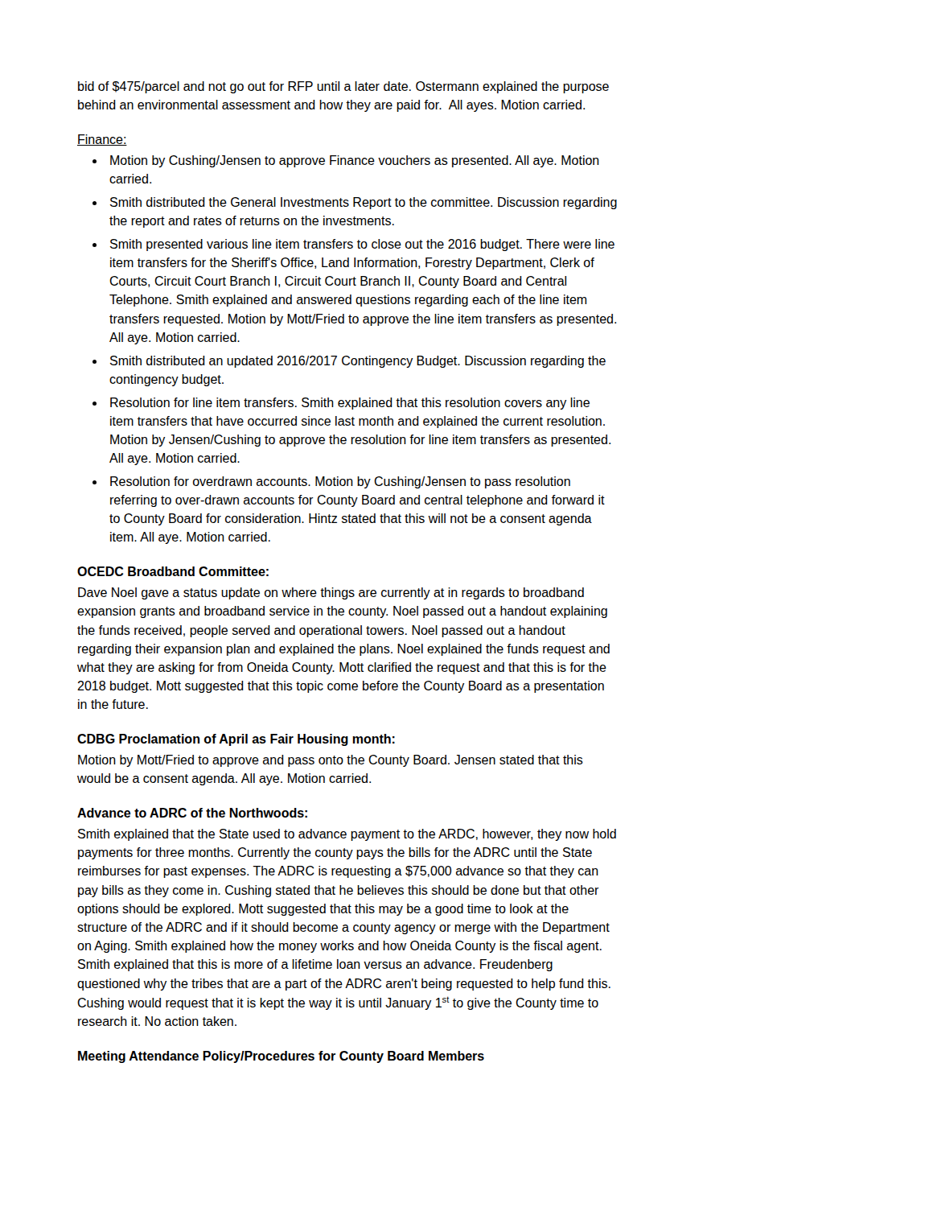bid of $475/parcel and not go out for RFP until a later date. Ostermann explained the purpose behind an environmental assessment and how they are paid for. All ayes. Motion carried.
Finance:
Motion by Cushing/Jensen to approve Finance vouchers as presented. All aye. Motion carried.
Smith distributed the General Investments Report to the committee. Discussion regarding the report and rates of returns on the investments.
Smith presented various line item transfers to close out the 2016 budget. There were line item transfers for the Sheriff's Office, Land Information, Forestry Department, Clerk of Courts, Circuit Court Branch I, Circuit Court Branch II, County Board and Central Telephone. Smith explained and answered questions regarding each of the line item transfers requested. Motion by Mott/Fried to approve the line item transfers as presented. All aye. Motion carried.
Smith distributed an updated 2016/2017 Contingency Budget. Discussion regarding the contingency budget.
Resolution for line item transfers. Smith explained that this resolution covers any line item transfers that have occurred since last month and explained the current resolution. Motion by Jensen/Cushing to approve the resolution for line item transfers as presented. All aye. Motion carried.
Resolution for overdrawn accounts. Motion by Cushing/Jensen to pass resolution referring to over-drawn accounts for County Board and central telephone and forward it to County Board for consideration. Hintz stated that this will not be a consent agenda item. All aye. Motion carried.
OCEDC Broadband Committee:
Dave Noel gave a status update on where things are currently at in regards to broadband expansion grants and broadband service in the county. Noel passed out a handout explaining the funds received, people served and operational towers. Noel passed out a handout regarding their expansion plan and explained the plans. Noel explained the funds request and what they are asking for from Oneida County. Mott clarified the request and that this is for the 2018 budget. Mott suggested that this topic come before the County Board as a presentation in the future.
CDBG Proclamation of April as Fair Housing month:
Motion by Mott/Fried to approve and pass onto the County Board. Jensen stated that this would be a consent agenda. All aye. Motion carried.
Advance to ADRC of the Northwoods:
Smith explained that the State used to advance payment to the ARDC, however, they now hold payments for three months. Currently the county pays the bills for the ADRC until the State reimburses for past expenses. The ADRC is requesting a $75,000 advance so that they can pay bills as they come in. Cushing stated that he believes this should be done but that other options should be explored. Mott suggested that this may be a good time to look at the structure of the ADRC and if it should become a county agency or merge with the Department on Aging. Smith explained how the money works and how Oneida County is the fiscal agent. Smith explained that this is more of a lifetime loan versus an advance. Freudenberg questioned why the tribes that are a part of the ADRC aren't being requested to help fund this. Cushing would request that it is kept the way it is until January 1st to give the County time to research it. No action taken.
Meeting Attendance Policy/Procedures for County Board Members